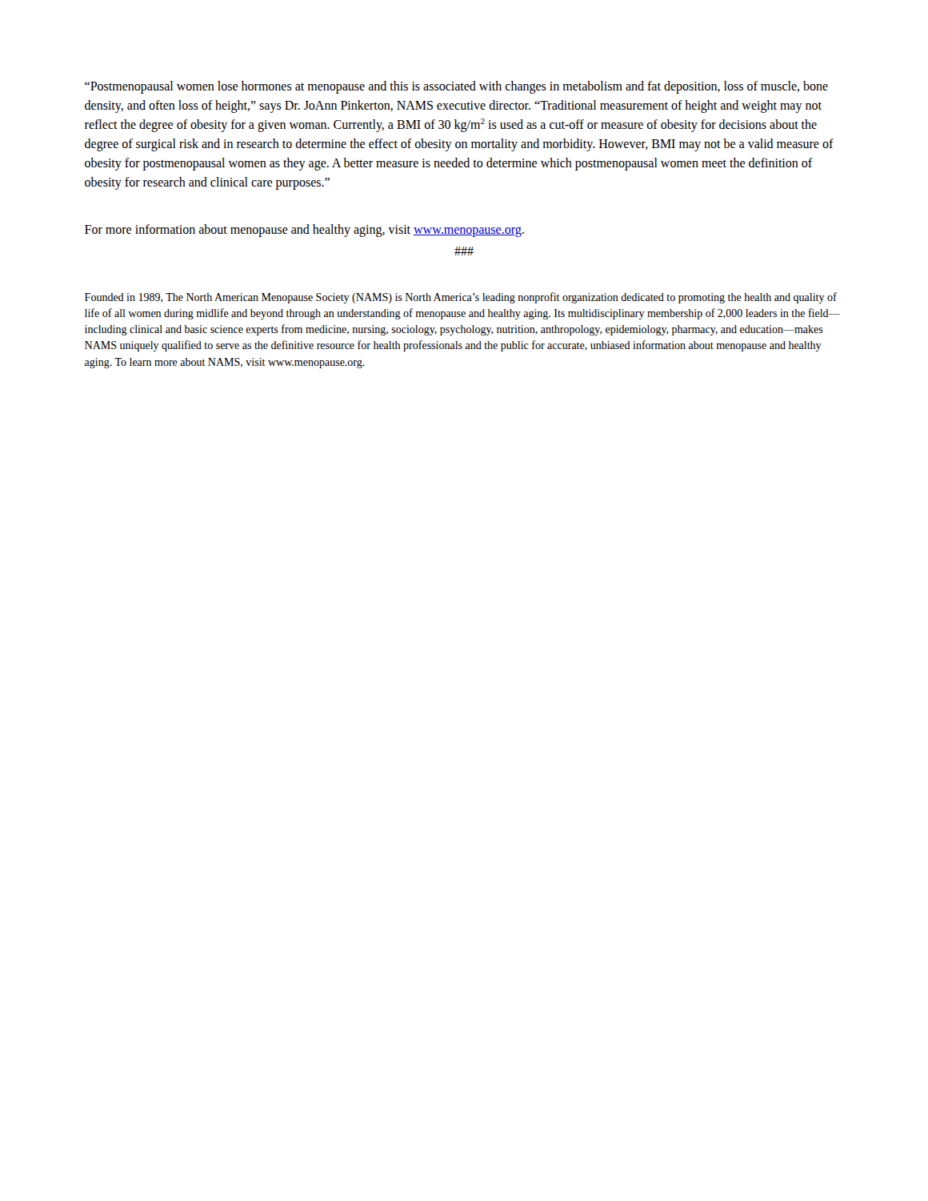“Postmenopausal women lose hormones at menopause and this is associated with changes in metabolism and fat deposition, loss of muscle, bone density, and often loss of height,” says Dr. JoAnn Pinkerton, NAMS executive director. “Traditional measurement of height and weight may not reflect the degree of obesity for a given woman. Currently, a BMI of 30 kg/m2 is used as a cut-off or measure of obesity for decisions about the degree of surgical risk and in research to determine the effect of obesity on mortality and morbidity. However, BMI may not be a valid measure of obesity for postmenopausal women as they age. A better measure is needed to determine which postmenopausal women meet the definition of obesity for research and clinical care purposes.”
For more information about menopause and healthy aging, visit www.menopause.org.
###
Founded in 1989, The North American Menopause Society (NAMS) is North America’s leading nonprofit organization dedicated to promoting the health and quality of life of all women during midlife and beyond through an understanding of menopause and healthy aging. Its multidisciplinary membership of 2,000 leaders in the field—including clinical and basic science experts from medicine, nursing, sociology, psychology, nutrition, anthropology, epidemiology, pharmacy, and education—makes NAMS uniquely qualified to serve as the definitive resource for health professionals and the public for accurate, unbiased information about menopause and healthy aging. To learn more about NAMS, visit www.menopause.org.